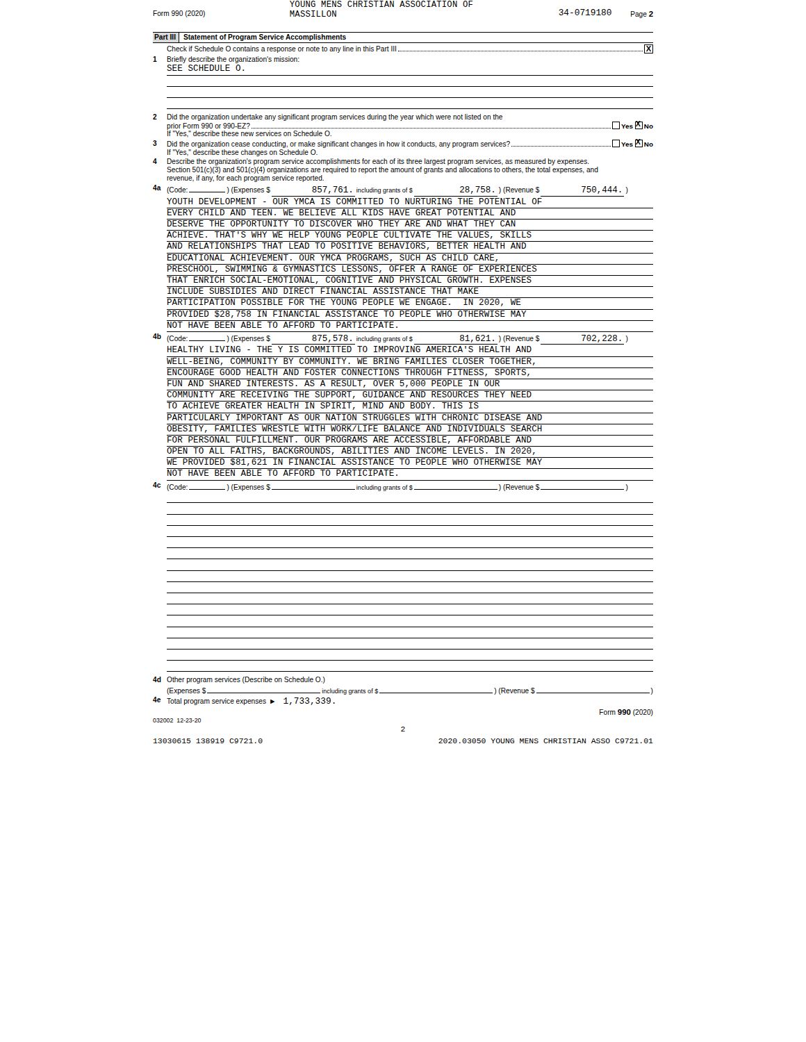YOUNG MENS CHRISTIAN ASSOCIATION OF
MASSILLON
Form 990 (2020)
34-0719180
Page 2
Part III
Statement of Program Service Accomplishments
Check if Schedule O contains a response or note to any line in this Part III X
1
Briefly describe the organization's mission:
SEE SCHEDULE O.
2
Did the organization undertake any significant program services during the year which were not listed on the
prior Form 990 or 990-EZ? Yes No
If "Yes," describe these new services on Schedule O.
3
Did the organization cease conducting, or make significant changes in how it conducts, any program services? Yes No
If "Yes," describe these changes on Schedule O.
4
Describe the organization's program service accomplishments for each of its three largest program services, as measured by expenses.
Section 501(c)(3) and 501(c)(4) organizations are required to report the amount of grants and allocations to others, the total expenses, and
revenue, if any, for each program service reported.
4a
(Code: ) (Expenses $857,761. including grants of $28,758. ) (Revenue $750,444. )
YOUTH DEVELOPMENT - OUR YMCA IS COMMITTED TO NURTURING THE POTENTIAL OF
EVERY CHILD AND TEEN. WE BELIEVE ALL KIDS HAVE GREAT POTENTIAL AND
DESERVE THE OPPORTUNITY TO DISCOVER WHO THEY ARE AND WHAT THEY CAN
ACHIEVE. THAT'S WHY WE HELP YOUNG PEOPLE CULTIVATE THE VALUES, SKILLS
AND RELATIONSHIPS THAT LEAD TO POSITIVE BEHAVIORS, BETTER HEALTH AND
EDUCATIONAL ACHIEVEMENT. OUR YMCA PROGRAMS, SUCH AS CHILD CARE,
PRESCHOOL, SWIMMING & GYMNASTICS LESSONS, OFFER A RANGE OF EXPERIENCES
THAT ENRICH SOCIAL-EMOTIONAL, COGNITIVE AND PHYSICAL GROWTH. EXPENSES
INCLUDE SUBSIDIES AND DIRECT FINANCIAL ASSISTANCE THAT MAKE
PARTICIPATION POSSIBLE FOR THE YOUNG PEOPLE WE ENGAGE. IN 2020, WE
PROVIDED $28,758 IN FINANCIAL ASSISTANCE TO PEOPLE WHO OTHERWISE MAY
NOT HAVE BEEN ABLE TO AFFORD TO PARTICIPATE.
4b
(Code: ) (Expenses $875,578. including grants of $81,621. ) (Revenue $702,228. )
HEALTHY LIVING - THE Y IS COMMITTED TO IMPROVING AMERICA'S HEALTH AND
WELL-BEING, COMMUNITY BY COMMUNITY. WE BRING FAMILIES CLOSER TOGETHER,
ENCOURAGE GOOD HEALTH AND FOSTER CONNECTIONS THROUGH FITNESS, SPORTS,
FUN AND SHARED INTERESTS. AS A RESULT, OVER 5,000 PEOPLE IN OUR
COMMUNITY ARE RECEIVING THE SUPPORT, GUIDANCE AND RESOURCES THEY NEED
TO ACHIEVE GREATER HEALTH IN SPIRIT, MIND AND BODY. THIS IS
PARTICULARLY IMPORTANT AS OUR NATION STRUGGLES WITH CHRONIC DISEASE AND
OBESITY, FAMILIES WRESTLE WITH WORK/LIFE BALANCE AND INDIVIDUALS SEARCH
FOR PERSONAL FULFILLMENT. OUR PROGRAMS ARE ACCESSIBLE, AFFORDABLE AND
OPEN TO ALL FAITHS, BACKGROUNDS, ABILITIES AND INCOME LEVELS. IN 2020,
WE PROVIDED $81,621 IN FINANCIAL ASSISTANCE TO PEOPLE WHO OTHERWISE MAY
NOT HAVE BEEN ABLE TO AFFORD TO PARTICIPATE.
4c
(Code: ) (Expenses $ including grants of $ ) (Revenue $ )
4d
Other program services (Describe on Schedule O.)
(Expenses $ including grants of $ ) (Revenue $ )
4e
Total program service expenses ► 1,733,339.
Form 990 (2020)
032002 12-23-20
2
13030615 138919 C9721.0
2020.03050 YOUNG MENS CHRISTIAN ASSO C9721.01